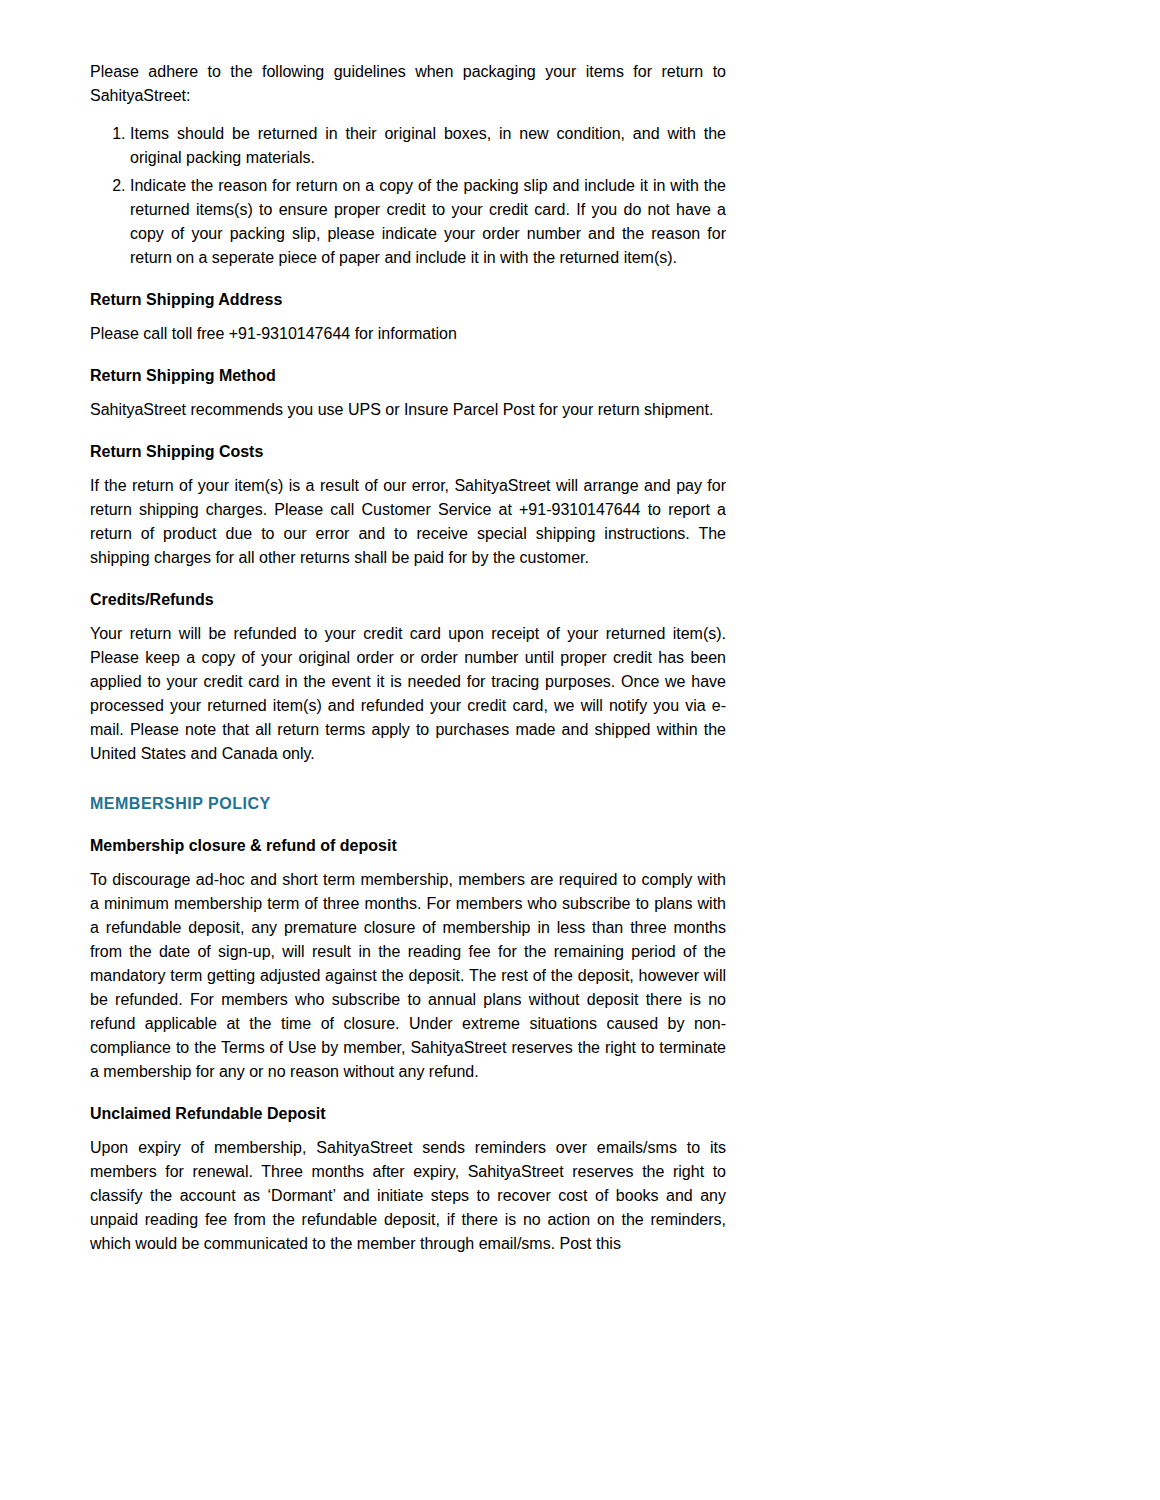Please adhere to the following guidelines when packaging your items for return to SahityaStreet:
Items should be returned in their original boxes, in new condition, and with the original packing materials.
Indicate the reason for return on a copy of the packing slip and include it in with the returned items(s) to ensure proper credit to your credit card. If you do not have a copy of your packing slip, please indicate your order number and the reason for return on a seperate piece of paper and include it in with the returned item(s).
Return Shipping Address
Please call toll free +91-9310147644 for information
Return Shipping Method
SahityaStreet recommends you use UPS or Insure Parcel Post for your return shipment.
Return Shipping Costs
If the return of your item(s) is a result of our error, SahityaStreet will arrange and pay for return shipping charges. Please call Customer Service at +91-9310147644 to report a return of product due to our error and to receive special shipping instructions. The shipping charges for all other returns shall be paid for by the customer.
Credits/Refunds
Your return will be refunded to your credit card upon receipt of your returned item(s). Please keep a copy of your original order or order number until proper credit has been applied to your credit card in the event it is needed for tracing purposes. Once we have processed your returned item(s) and refunded your credit card, we will notify you via e-mail. Please note that all return terms apply to purchases made and shipped within the United States and Canada only.
Membership Policy
Membership closure & refund of deposit
To discourage ad-hoc and short term membership, members are required to comply with a minimum membership term of three months. For members who subscribe to plans with a refundable deposit, any premature closure of membership in less than three months from the date of sign-up, will result in the reading fee for the remaining period of the mandatory term getting adjusted against the deposit. The rest of the deposit, however will be refunded. For members who subscribe to annual plans without deposit there is no refund applicable at the time of closure. Under extreme situations caused by non-compliance to the Terms of Use by member, SahityaStreet reserves the right to terminate a membership for any or no reason without any refund.
Unclaimed Refundable Deposit
Upon expiry of membership, SahityaStreet sends reminders over emails/sms to its members for renewal. Three months after expiry, SahityaStreet reserves the right to classify the account as ‘Dormant’ and initiate steps to recover cost of books and any unpaid reading fee from the refundable deposit, if there is no action on the reminders, which would be communicated to the member through email/sms. Post this